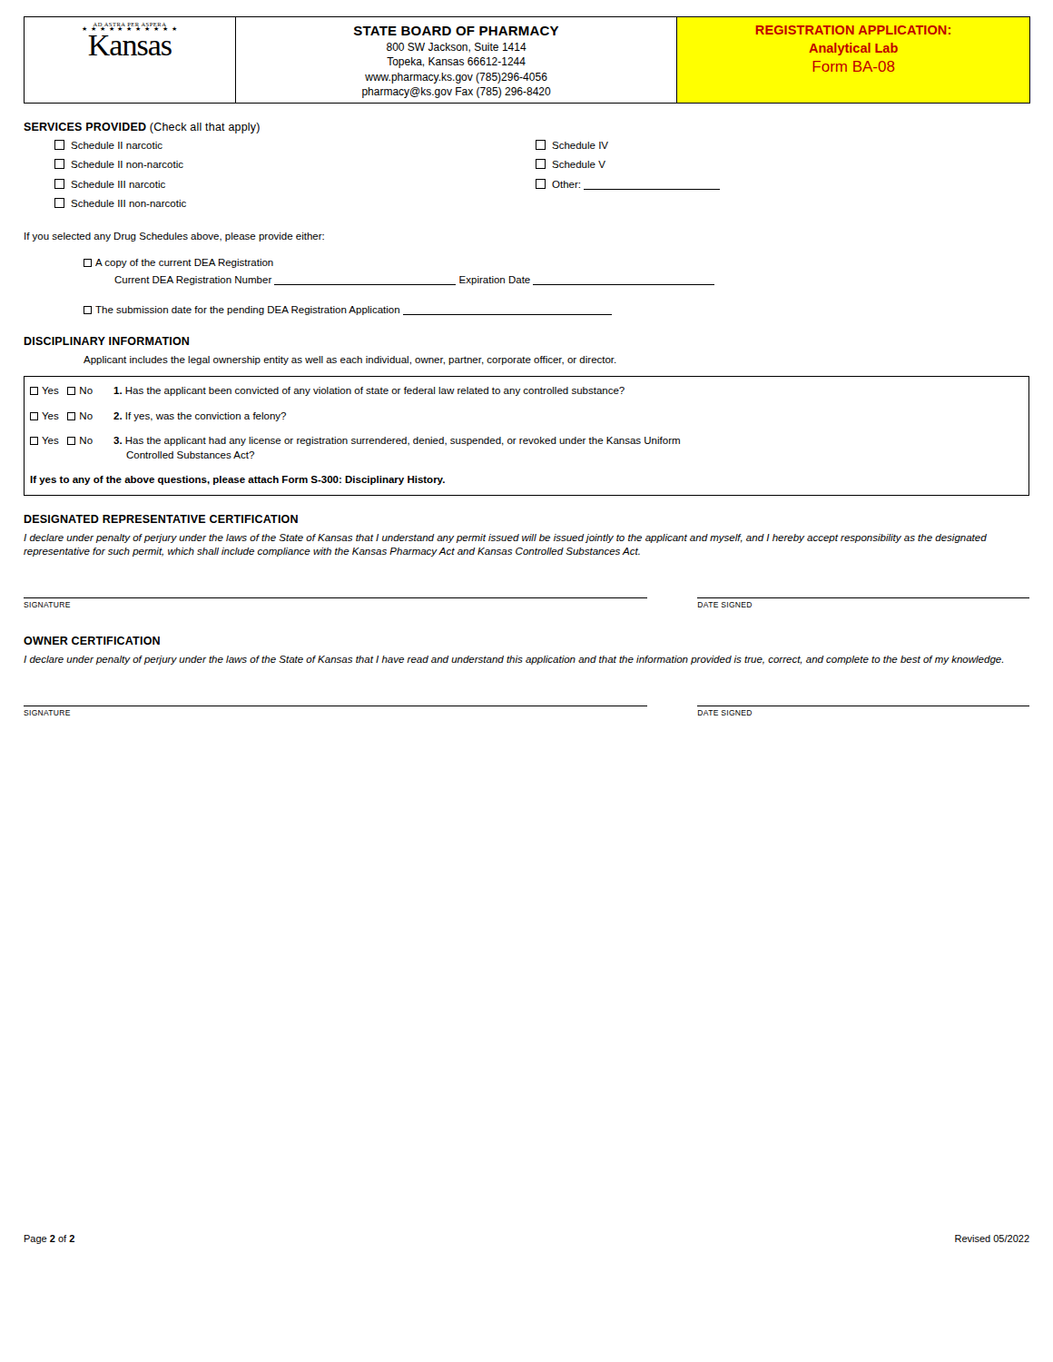AD ASTRA PER ASPERA
★ ★ ★ ★ ★ ★ ★ ★ ★ ★ ★
Kansas
STATE BOARD OF PHARMACY
800 SW Jackson, Suite 1414
Topeka, Kansas 66612-1244
www.pharmacy.ks.gov (785)296-4056
pharmacy@ks.gov Fax (785) 296-8420
REGISTRATION APPLICATION:
Analytical Lab
Form BA-08
SERVICES PROVIDED (Check all that apply)
Schedule II narcotic
Schedule II non-narcotic
Schedule III narcotic
Schedule III non-narcotic
Schedule IV
Schedule V
Other:
If you selected any Drug Schedules above, please provide either:
A copy of the current DEA Registration
Current DEA Registration Number Expiration Date
The submission date for the pending DEA Registration Application
DISCIPLINARY INFORMATION
Applicant includes the legal ownership entity as well as each individual, owner, partner, corporate officer, or director.
Yes No
1. Has the applicant been convicted of any violation of state or federal law related to any controlled substance?
Yes No
2. If yes, was the conviction a felony?
Yes No
3. Has the applicant had any license or registration surrendered, denied, suspended, or revoked under the Kansas Uniform Controlled Substances Act?
If yes to any of the above questions, please attach Form S-300: Disciplinary History.
DESIGNATED REPRESENTATIVE CERTIFICATION
I declare under penalty of perjury under the laws of the State of Kansas that I understand any permit issued will be issued jointly to the applicant and myself, and I hereby accept responsibility as the designated representative for such permit, which shall include compliance with the Kansas Pharmacy Act and Kansas Controlled Substances Act.
SIGNATURE
DATE SIGNED
OWNER CERTIFICATION
I declare under penalty of perjury under the laws of the State of Kansas that I have read and understand this application and that the information provided is true, correct, and complete to the best of my knowledge.
SIGNATURE
DATE SIGNED
Page 2 of 2
Revised 05/2022